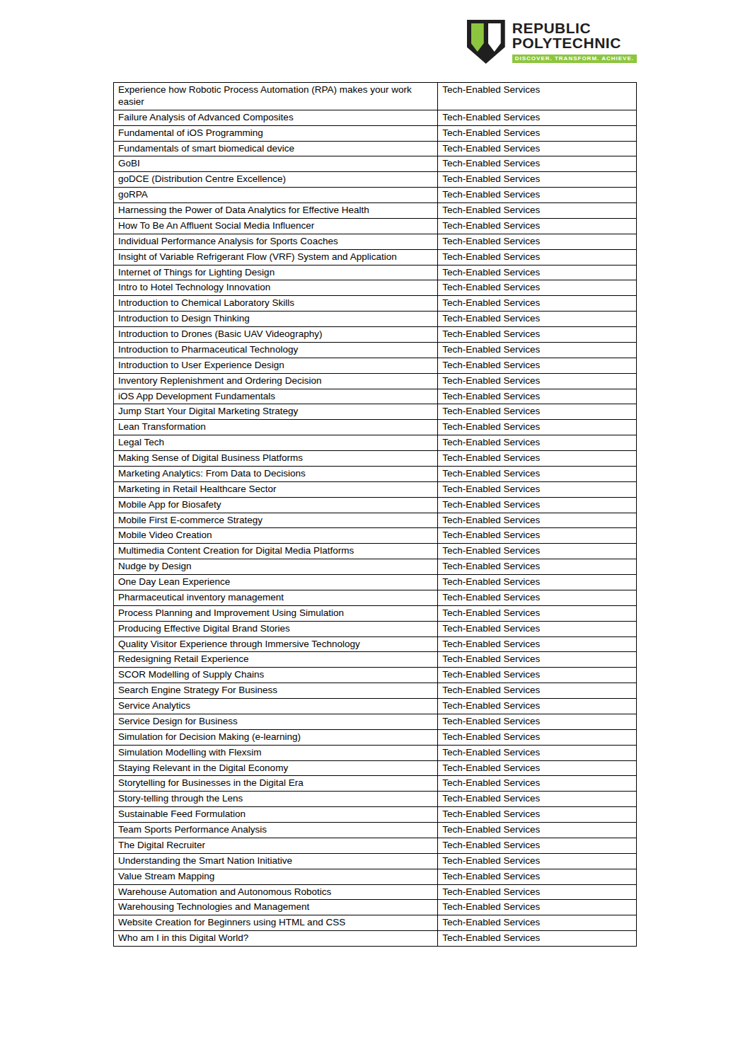REPUBLIC
POLYTECHNIC
DISCOVER. TRANSFORM. ACHIEVE.
| Experience how Robotic Process Automation (RPA) makes your work easier | Tech-Enabled Services |
| Failure Analysis of Advanced Composites | Tech-Enabled Services |
| Fundamental of iOS Programming | Tech-Enabled Services |
| Fundamentals of smart biomedical device | Tech-Enabled Services |
| GoBI | Tech-Enabled Services |
| goDCE (Distribution Centre Excellence) | Tech-Enabled Services |
| goRPA | Tech-Enabled Services |
| Harnessing the Power of Data Analytics for Effective Health | Tech-Enabled Services |
| How To Be An Affluent Social Media Influencer | Tech-Enabled Services |
| Individual Performance Analysis for Sports Coaches | Tech-Enabled Services |
| Insight of Variable Refrigerant Flow (VRF) System and Application | Tech-Enabled Services |
| Internet of Things for Lighting Design | Tech-Enabled Services |
| Intro to Hotel Technology Innovation | Tech-Enabled Services |
| Introduction to Chemical Laboratory Skills | Tech-Enabled Services |
| Introduction to Design Thinking | Tech-Enabled Services |
| Introduction to Drones (Basic UAV Videography) | Tech-Enabled Services |
| Introduction to Pharmaceutical Technology | Tech-Enabled Services |
| Introduction to User Experience Design | Tech-Enabled Services |
| Inventory Replenishment and Ordering Decision | Tech-Enabled Services |
| iOS App Development Fundamentals | Tech-Enabled Services |
| Jump Start Your Digital Marketing Strategy | Tech-Enabled Services |
| Lean Transformation | Tech-Enabled Services |
| Legal Tech | Tech-Enabled Services |
| Making Sense of Digital Business Platforms | Tech-Enabled Services |
| Marketing Analytics: From Data to Decisions | Tech-Enabled Services |
| Marketing in Retail Healthcare Sector | Tech-Enabled Services |
| Mobile App for Biosafety | Tech-Enabled Services |
| Mobile First E-commerce Strategy | Tech-Enabled Services |
| Mobile Video Creation | Tech-Enabled Services |
| Multimedia Content Creation for Digital Media Platforms | Tech-Enabled Services |
| Nudge by Design | Tech-Enabled Services |
| One Day Lean Experience | Tech-Enabled Services |
| Pharmaceutical inventory management | Tech-Enabled Services |
| Process Planning and Improvement Using Simulation | Tech-Enabled Services |
| Producing Effective Digital Brand Stories | Tech-Enabled Services |
| Quality Visitor Experience through Immersive Technology | Tech-Enabled Services |
| Redesigning Retail Experience | Tech-Enabled Services |
| SCOR Modelling of Supply Chains | Tech-Enabled Services |
| Search Engine Strategy For Business | Tech-Enabled Services |
| Service Analytics | Tech-Enabled Services |
| Service Design for Business | Tech-Enabled Services |
| Simulation for Decision Making (e-learning) | Tech-Enabled Services |
| Simulation Modelling with Flexsim | Tech-Enabled Services |
| Staying Relevant in the Digital Economy | Tech-Enabled Services |
| Storytelling for Businesses in the Digital Era | Tech-Enabled Services |
| Story-telling through the Lens | Tech-Enabled Services |
| Sustainable Feed Formulation | Tech-Enabled Services |
| Team Sports Performance Analysis | Tech-Enabled Services |
| The Digital Recruiter | Tech-Enabled Services |
| Understanding the Smart Nation Initiative | Tech-Enabled Services |
| Value Stream Mapping | Tech-Enabled Services |
| Warehouse Automation and Autonomous Robotics | Tech-Enabled Services |
| Warehousing Technologies and Management | Tech-Enabled Services |
| Website Creation for Beginners using HTML and CSS | Tech-Enabled Services |
| Who am I in this Digital World? | Tech-Enabled Services |